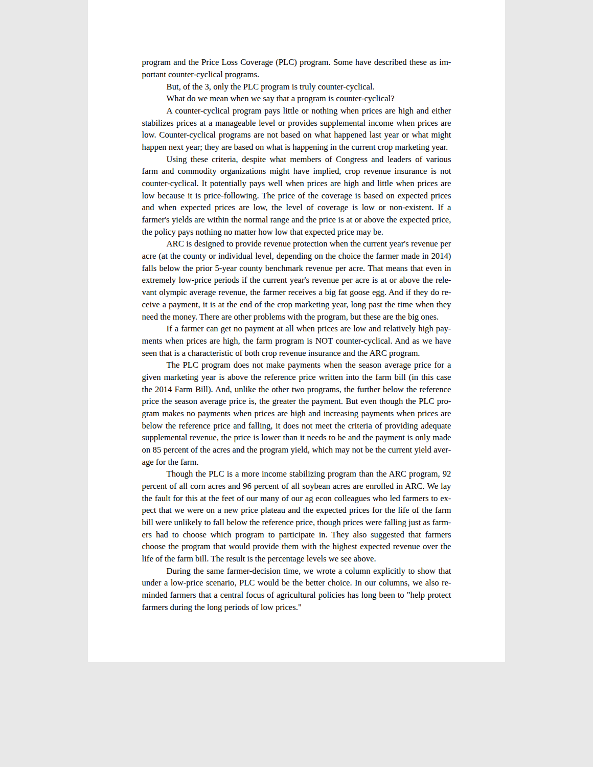program and the Price Loss Coverage (PLC) program. Some have described these as important counter-cyclical programs.
But, of the 3, only the PLC program is truly counter-cyclical.
What do we mean when we say that a program is counter-cyclical?
A counter-cyclical program pays little or nothing when prices are high and either stabilizes prices at a manageable level or provides supplemental income when prices are low. Counter-cyclical programs are not based on what happened last year or what might happen next year; they are based on what is happening in the current crop marketing year.
Using these criteria, despite what members of Congress and leaders of various farm and commodity organizations might have implied, crop revenue insurance is not counter-cyclical. It potentially pays well when prices are high and little when prices are low because it is price-following. The price of the coverage is based on expected prices and when expected prices are low, the level of coverage is low or non-existent. If a farmer's yields are within the normal range and the price is at or above the expected price, the policy pays nothing no matter how low that expected price may be.
ARC is designed to provide revenue protection when the current year's revenue per acre (at the county or individual level, depending on the choice the farmer made in 2014) falls below the prior 5-year county benchmark revenue per acre. That means that even in extremely low-price periods if the current year's revenue per acre is at or above the relevant olympic average revenue, the farmer receives a big fat goose egg. And if they do receive a payment, it is at the end of the crop marketing year, long past the time when they need the money. There are other problems with the program, but these are the big ones.
If a farmer can get no payment at all when prices are low and relatively high payments when prices are high, the farm program is NOT counter-cyclical. And as we have seen that is a characteristic of both crop revenue insurance and the ARC program.
The PLC program does not make payments when the season average price for a given marketing year is above the reference price written into the farm bill (in this case the 2014 Farm Bill). And, unlike the other two programs, the further below the reference price the season average price is, the greater the payment. But even though the PLC program makes no payments when prices are high and increasing payments when prices are below the reference price and falling, it does not meet the criteria of providing adequate supplemental revenue, the price is lower than it needs to be and the payment is only made on 85 percent of the acres and the program yield, which may not be the current yield average for the farm.
Though the PLC is a more income stabilizing program than the ARC program, 92 percent of all corn acres and 96 percent of all soybean acres are enrolled in ARC. We lay the fault for this at the feet of our many of our ag econ colleagues who led farmers to expect that we were on a new price plateau and the expected prices for the life of the farm bill were unlikely to fall below the reference price, though prices were falling just as farmers had to choose which program to participate in. They also suggested that farmers choose the program that would provide them with the highest expected revenue over the life of the farm bill. The result is the percentage levels we see above.
During the same farmer-decision time, we wrote a column explicitly to show that under a low-price scenario, PLC would be the better choice. In our columns, we also reminded farmers that a central focus of agricultural policies has long been to "help protect farmers during the long periods of low prices."